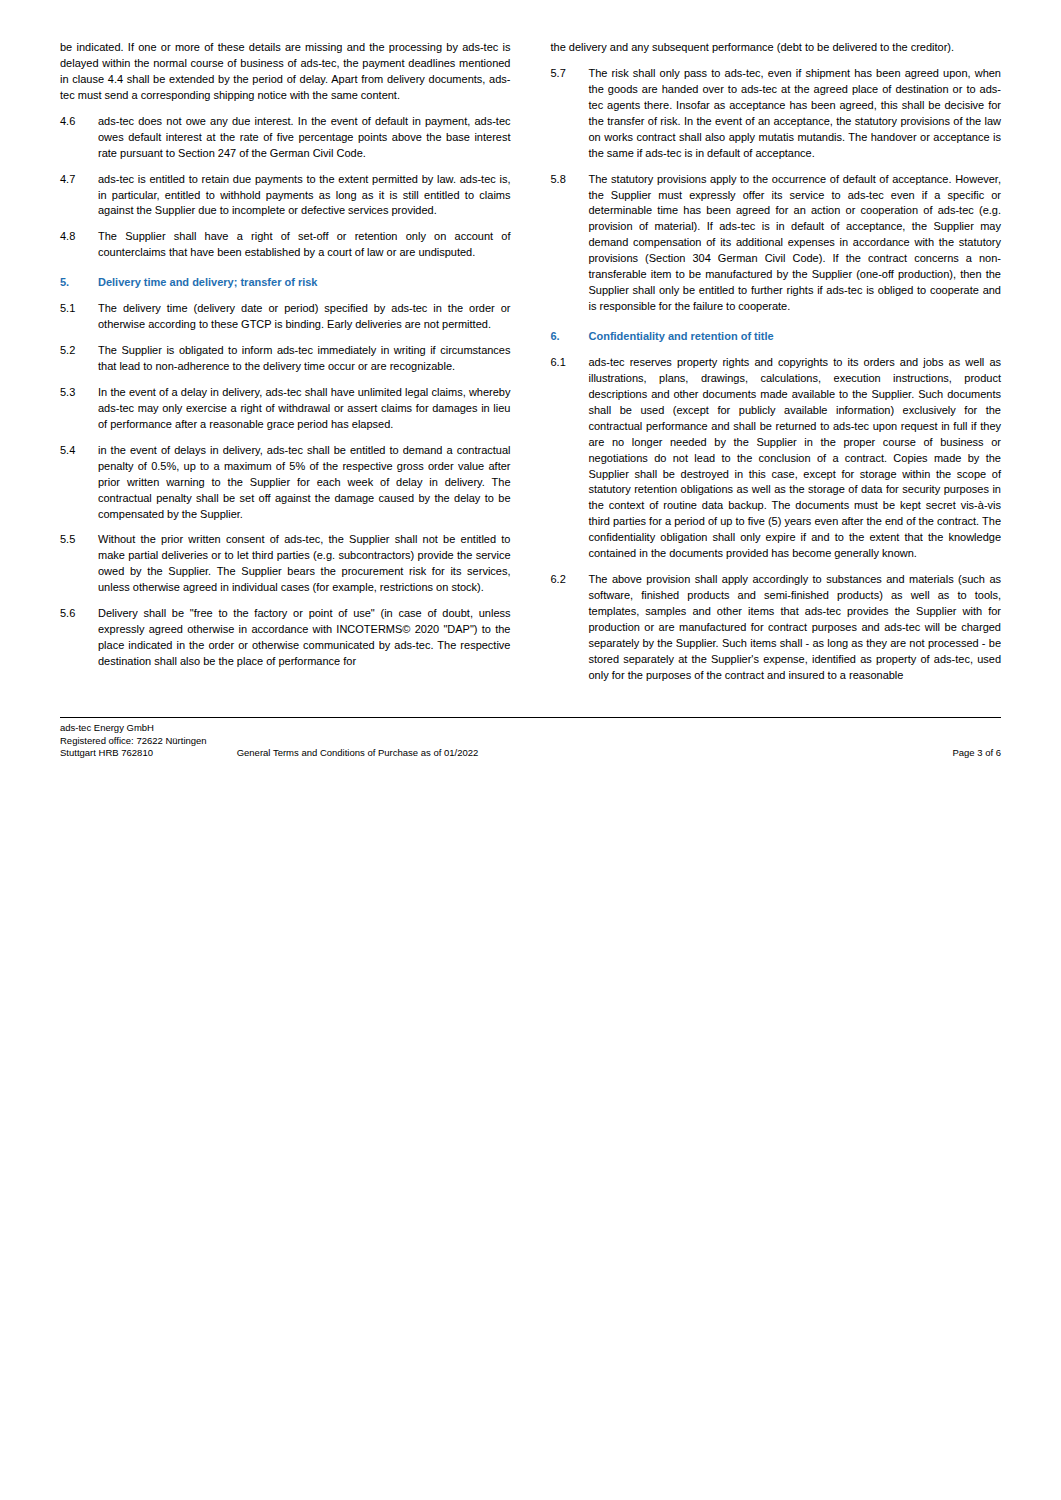be indicated. If one or more of these details are missing and the processing by ads-tec is delayed within the normal course of business of ads-tec, the payment deadlines mentioned in clause 4.4 shall be extended by the period of delay. Apart from delivery documents, ads-tec must send a corresponding shipping notice with the same content.
4.6
ads-tec does not owe any due interest. In the event of default in payment, ads-tec owes default interest at the rate of five percentage points above the base interest rate pursuant to Section 247 of the German Civil Code.
4.7
ads-tec is entitled to retain due payments to the extent permitted by law. ads-tec is, in particular, entitled to withhold payments as long as it is still entitled to claims against the Supplier due to incomplete or defective services provided.
4.8
The Supplier shall have a right of set-off or retention only on account of counterclaims that have been established by a court of law or are undisputed.
5. Delivery time and delivery; transfer of risk
5.1
The delivery time (delivery date or period) specified by ads-tec in the order or otherwise according to these GTCP is binding. Early deliveries are not permitted.
5.2
The Supplier is obligated to inform ads-tec immediately in writing if circumstances that lead to non-adherence to the delivery time occur or are recognizable.
5.3
In the event of a delay in delivery, ads-tec shall have unlimited legal claims, whereby ads-tec may only exercise a right of withdrawal or assert claims for damages in lieu of performance after a reasonable grace period has elapsed.
5.4
in the event of delays in delivery, ads-tec shall be entitled to demand a contractual penalty of 0.5%, up to a maximum of 5% of the respective gross order value after prior written warning to the Supplier for each week of delay in delivery. The contractual penalty shall be set off against the damage caused by the delay to be compensated by the Supplier.
5.5
Without the prior written consent of ads-tec, the Supplier shall not be entitled to make partial deliveries or to let third parties (e.g. subcontractors) provide the service owed by the Supplier. The Supplier bears the procurement risk for its services, unless otherwise agreed in individual cases (for example, restrictions on stock).
5.6
Delivery shall be "free to the factory or point of use" (in case of doubt, unless expressly agreed otherwise in accordance with INCOTERMS© 2020 "DAP") to the place indicated in the order or otherwise communicated by ads-tec. The respective destination shall also be the place of performance for
the delivery and any subsequent performance (debt to be delivered to the creditor).
5.7
The risk shall only pass to ads-tec, even if shipment has been agreed upon, when the goods are handed over to ads-tec at the agreed place of destination or to ads-tec agents there. Insofar as acceptance has been agreed, this shall be decisive for the transfer of risk. In the event of an acceptance, the statutory provisions of the law on works contract shall also apply mutatis mutandis. The handover or acceptance is the same if ads-tec is in default of acceptance.
5.8
The statutory provisions apply to the occurrence of default of acceptance. However, the Supplier must expressly offer its service to ads-tec even if a specific or determinable time has been agreed for an action or cooperation of ads-tec (e.g. provision of material). If ads-tec is in default of acceptance, the Supplier may demand compensation of its additional expenses in accordance with the statutory provisions (Section 304 German Civil Code). If the contract concerns a non-transferable item to be manufactured by the Supplier (one-off production), then the Supplier shall only be entitled to further rights if ads-tec is obliged to cooperate and is responsible for the failure to cooperate.
6. Confidentiality and retention of title
6.1
ads-tec reserves property rights and copyrights to its orders and jobs as well as illustrations, plans, drawings, calculations, execution instructions, product descriptions and other documents made available to the Supplier. Such documents shall be used (except for publicly available information) exclusively for the contractual performance and shall be returned to ads-tec upon request in full if they are no longer needed by the Supplier in the proper course of business or negotiations do not lead to the conclusion of a contract. Copies made by the Supplier shall be destroyed in this case, except for storage within the scope of statutory retention obligations as well as the storage of data for security purposes in the context of routine data backup. The documents must be kept secret vis-à-vis third parties for a period of up to five (5) years even after the end of the contract. The confidentiality obligation shall only expire if and to the extent that the knowledge contained in the documents provided has become generally known.
6.2
The above provision shall apply accordingly to substances and materials (such as software, finished products and semi-finished products) as well as to tools, templates, samples and other items that ads-tec provides the Supplier with for production or are manufactured for contract purposes and ads-tec will be charged separately by the Supplier. Such items shall - as long as they are not processed - be stored separately at the Supplier's expense, identified as property of ads-tec, used only for the purposes of the contract and insured to a reasonable
ads-tec Energy GmbH
Registered office: 72622 Nürtingen
Stuttgart HRB 762810
General Terms and Conditions of Purchase as of 01/2022
Page 3 of 6